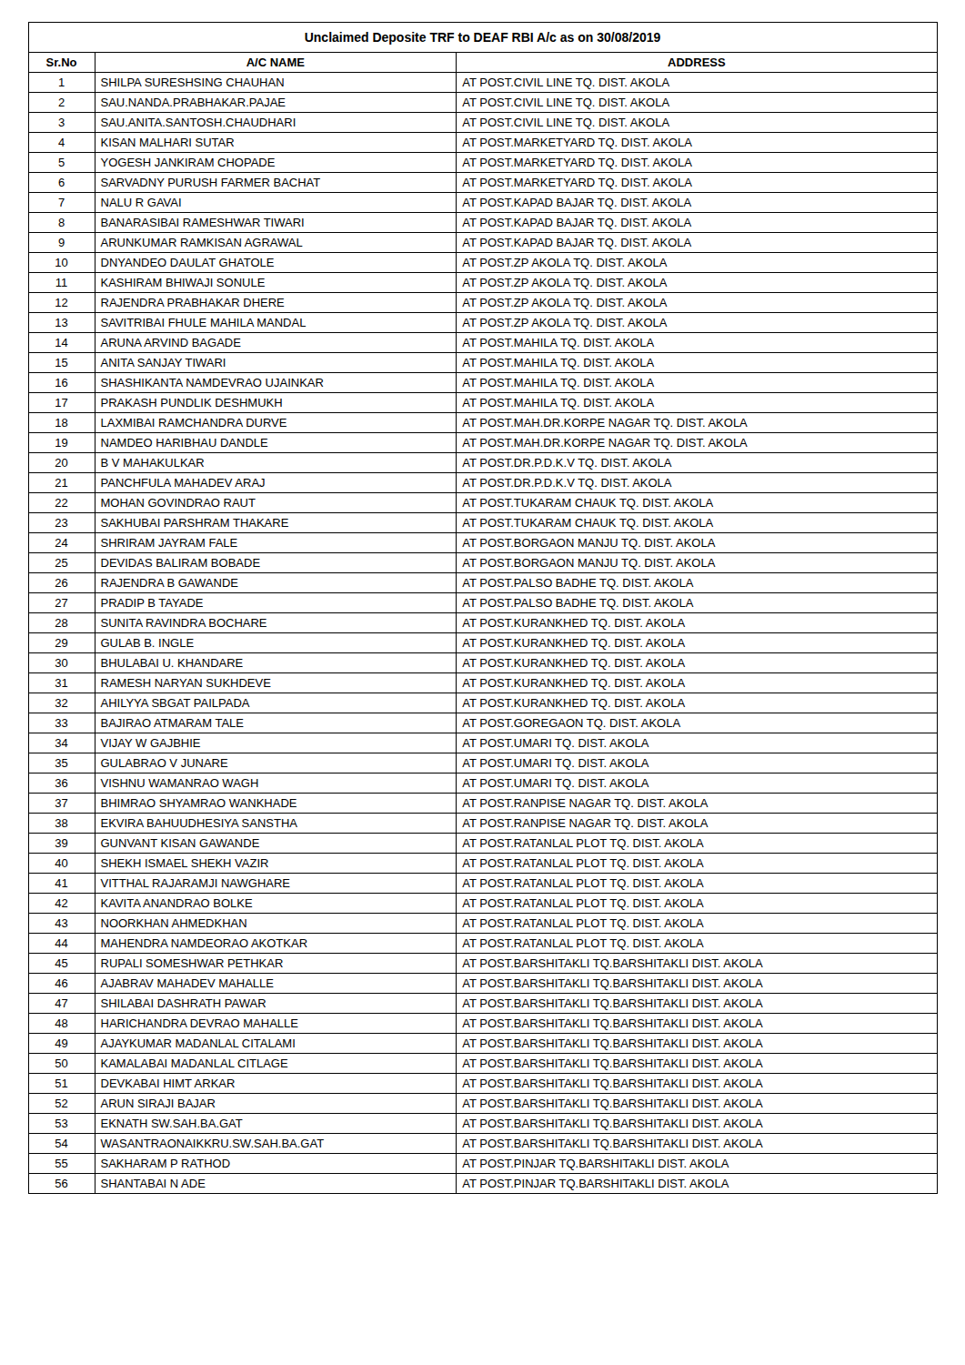Unclaimed Deposite TRF to DEAF RBI A/c as on 30/08/2019
| Sr.No | A/C NAME | ADDRESS |
| --- | --- | --- |
| 1 | SHILPA SURESHSING CHAUHAN | AT POST.CIVIL LINE TQ. DIST. AKOLA |
| 2 | SAU.NANDA.PRABHAKAR.PAJAE | AT POST.CIVIL LINE TQ. DIST. AKOLA |
| 3 | SAU.ANITA.SANTOSH.CHAUDHARI | AT POST.CIVIL LINE TQ. DIST. AKOLA |
| 4 | KISAN MALHARI SUTAR | AT POST.MARKETYARD TQ. DIST. AKOLA |
| 5 | YOGESH JANKIRAM CHOPADE | AT POST.MARKETYARD TQ. DIST. AKOLA |
| 6 | SARVADNY PURUSH FARMER BACHAT | AT POST.MARKETYARD TQ. DIST. AKOLA |
| 7 | NALU R GAVAI | AT POST.KAPAD BAJAR TQ. DIST. AKOLA |
| 8 | BANARASIBAI RAMESHWAR TIWARI | AT POST.KAPAD BAJAR TQ. DIST. AKOLA |
| 9 | ARUNKUMAR RAMKISAN AGRAWAL | AT POST.KAPAD BAJAR TQ. DIST. AKOLA |
| 10 | DNYANDEO DAULAT GHATOLE | AT POST.ZP AKOLA TQ. DIST. AKOLA |
| 11 | KASHIRAM BHIWAJI SONULE | AT POST.ZP AKOLA TQ. DIST. AKOLA |
| 12 | RAJENDRA PRABHAKAR DHERE | AT POST.ZP AKOLA TQ. DIST. AKOLA |
| 13 | SAVITRIBAI FHULE MAHILA MANDAL | AT POST.ZP AKOLA TQ. DIST. AKOLA |
| 14 | ARUNA ARVIND BAGADE | AT POST.MAHILA TQ. DIST. AKOLA |
| 15 | ANITA SANJAY TIWARI | AT POST.MAHILA TQ. DIST. AKOLA |
| 16 | SHASHIKANTA NAMDEVRAO UJAINKAR | AT POST.MAHILA TQ. DIST. AKOLA |
| 17 | PRAKASH PUNDLIK DESHMUKH | AT POST.MAHILA TQ. DIST. AKOLA |
| 18 | LAXMIBAI RAMCHANDRA DURVE | AT POST.MAH.DR.KORPE NAGAR TQ. DIST. AKOLA |
| 19 | NAMDEO HARIBHAU DANDLE | AT POST.MAH.DR.KORPE NAGAR TQ. DIST. AKOLA |
| 20 | B V MAHAKULKAR | AT POST.DR.P.D.K.V TQ. DIST. AKOLA |
| 21 | PANCHFULA MAHADEV ARAJ | AT POST.DR.P.D.K.V TQ. DIST. AKOLA |
| 22 | MOHAN GOVINDRAO RAUT | AT POST.TUKARAM CHAUK TQ. DIST. AKOLA |
| 23 | SAKHUBAI PARSHRAM THAKARE | AT POST.TUKARAM CHAUK TQ. DIST. AKOLA |
| 24 | SHRIRAM JAYRAM FALE | AT POST.BORGAON MANJU TQ. DIST. AKOLA |
| 25 | DEVIDAS BALIRAM BOBADE | AT POST.BORGAON MANJU TQ. DIST. AKOLA |
| 26 | RAJENDRA B GAWANDE | AT POST.PALSO BADHE TQ. DIST. AKOLA |
| 27 | PRADIP B TAYADE | AT POST.PALSO BADHE TQ. DIST. AKOLA |
| 28 | SUNITA RAVINDRA BOCHARE | AT POST.KURANKHED TQ. DIST. AKOLA |
| 29 | GULAB B. INGLE | AT POST.KURANKHED TQ. DIST. AKOLA |
| 30 | BHULABAI U. KHANDARE | AT POST.KURANKHED TQ. DIST. AKOLA |
| 31 | RAMESH NARYAN SUKHDEVE | AT POST.KURANKHED TQ. DIST. AKOLA |
| 32 | AHILYYA SBGAT PAILPADA | AT POST.KURANKHED TQ. DIST. AKOLA |
| 33 | BAJIRAO ATMARAM TALE | AT POST.GOREGAON TQ. DIST. AKOLA |
| 34 | VIJAY W GAJBHIE | AT POST.UMARI TQ. DIST. AKOLA |
| 35 | GULABRAO V JUNARE | AT POST.UMARI TQ. DIST. AKOLA |
| 36 | VISHNU WAMANRAO WAGH | AT POST.UMARI TQ. DIST. AKOLA |
| 37 | BHIMRAO SHYAMRAO WANKHADE | AT POST.RANPISE NAGAR TQ. DIST. AKOLA |
| 38 | EKVIRA BAHUUDHESIYA SANSTHA | AT POST.RANPISE NAGAR TQ. DIST. AKOLA |
| 39 | GUNVANT KISAN GAWANDE | AT POST.RATANLAL PLOT TQ. DIST. AKOLA |
| 40 | SHEKH ISMAEL SHEKH VAZIR | AT POST.RATANLAL PLOT TQ. DIST. AKOLA |
| 41 | VITTHAL RAJARAMJI NAWGHARE | AT POST.RATANLAL PLOT TQ. DIST. AKOLA |
| 42 | KAVITA ANANDRAO BOLKE | AT POST.RATANLAL PLOT TQ. DIST. AKOLA |
| 43 | NOORKHAN AHMEDKHAN | AT POST.RATANLAL PLOT TQ. DIST. AKOLA |
| 44 | MAHENDRA NAMDEORAO AKOTKAR | AT POST.RATANLAL PLOT TQ. DIST. AKOLA |
| 45 | RUPALI SOMESHWAR PETHKAR | AT POST.BARSHITAKLI TQ.BARSHITAKLI DIST. AKOLA |
| 46 | AJABRAV MAHADEV MAHALLE | AT POST.BARSHITAKLI TQ.BARSHITAKLI DIST. AKOLA |
| 47 | SHILABAI DASHRATH PAWAR | AT POST.BARSHITAKLI TQ.BARSHITAKLI DIST. AKOLA |
| 48 | HARICHANDRA DEVRAO MAHALLE | AT POST.BARSHITAKLI TQ.BARSHITAKLI DIST. AKOLA |
| 49 | AJAYKUMAR MADANLAL CITALAMI | AT POST.BARSHITAKLI TQ.BARSHITAKLI DIST. AKOLA |
| 50 | KAMALABAI MADANLAL CITLAGE | AT POST.BARSHITAKLI TQ.BARSHITAKLI DIST. AKOLA |
| 51 | DEVKABAI HIMT ARKAR | AT POST.BARSHITAKLI TQ.BARSHITAKLI DIST. AKOLA |
| 52 | ARUN SIRAJI BAJAR | AT POST.BARSHITAKLI TQ.BARSHITAKLI DIST. AKOLA |
| 53 | EKNATH SW.SAH.BA.GAT | AT POST.BARSHITAKLI TQ.BARSHITAKLI DIST. AKOLA |
| 54 | WASANTRAONAIKKRU.SW.SAH.BA.GAT | AT POST.BARSHITAKLI TQ.BARSHITAKLI DIST. AKOLA |
| 55 | SAKHARAM P RATHOD | AT POST.PINJAR TQ.BARSHITAKLI DIST. AKOLA |
| 56 | SHANTABAI N ADE | AT POST.PINJAR TQ.BARSHITAKLI DIST. AKOLA |